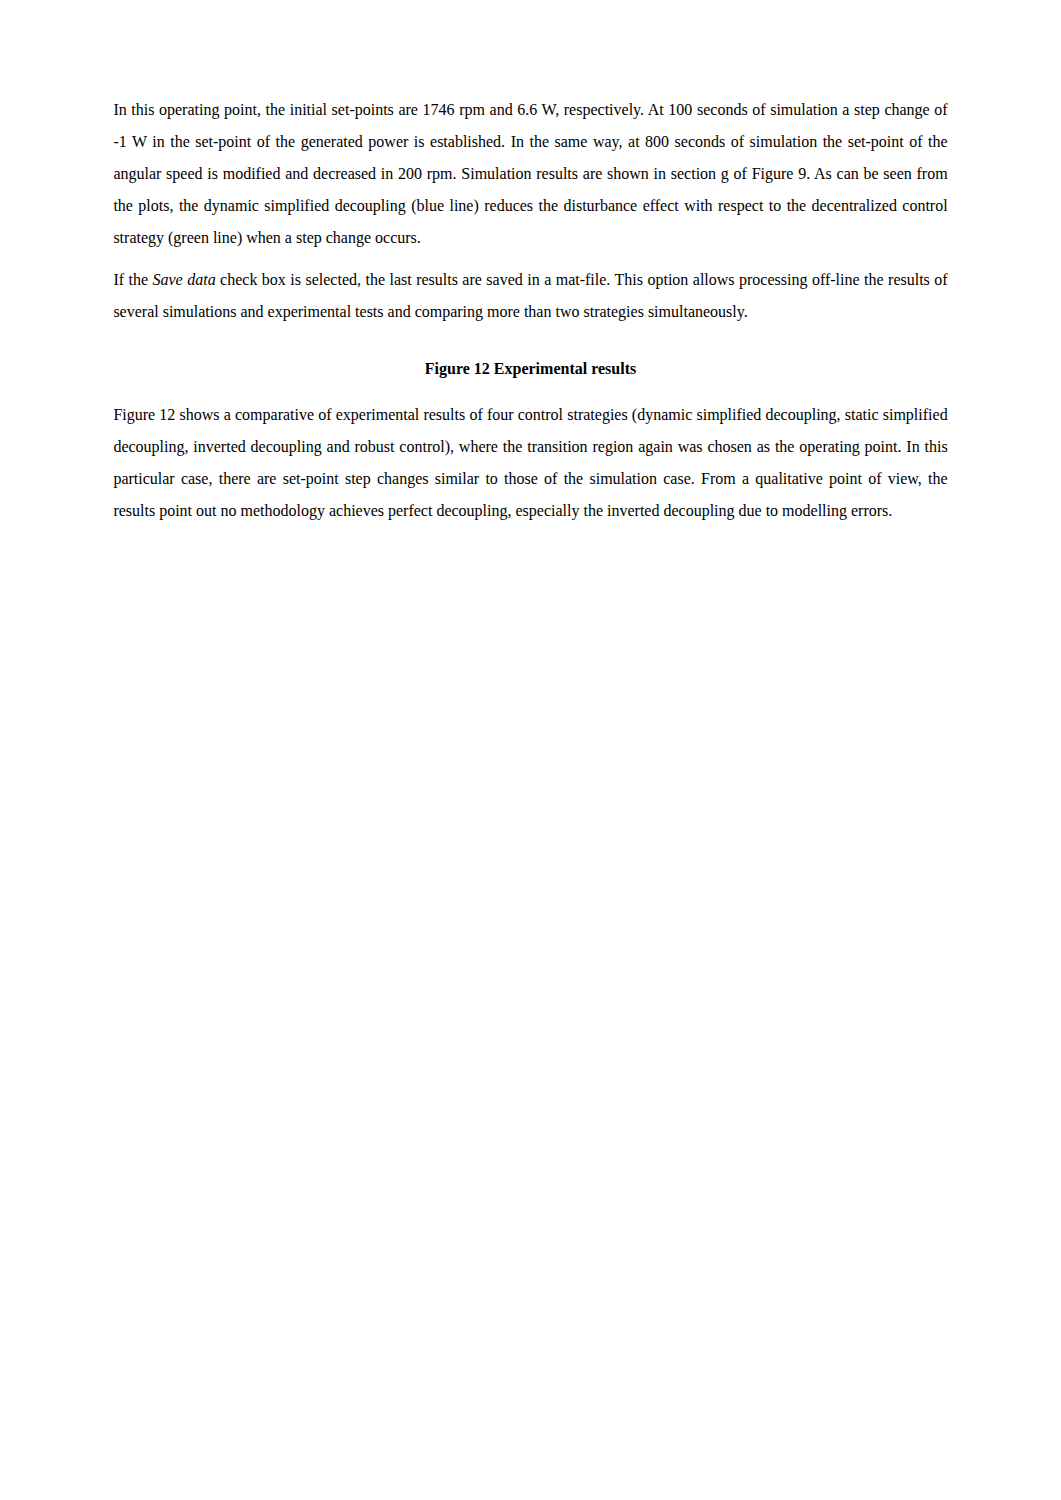In this operating point, the initial set-points are 1746 rpm and 6.6 W, respectively. At 100 seconds of simulation a step change of -1 W in the set-point of the generated power is established. In the same way, at 800 seconds of simulation the set-point of the angular speed is modified and decreased in 200 rpm. Simulation results are shown in section g of Figure 9. As can be seen from the plots, the dynamic simplified decoupling (blue line) reduces the disturbance effect with respect to the decentralized control strategy (green line) when a step change occurs.
If the Save data check box is selected, the last results are saved in a mat-file. This option allows processing off-line the results of several simulations and experimental tests and comparing more than two strategies simultaneously.
Figure 12 Experimental results
Figure 12 shows a comparative of experimental results of four control strategies (dynamic simplified decoupling, static simplified decoupling, inverted decoupling and robust control), where the transition region again was chosen as the operating point. In this particular case, there are set-point step changes similar to those of the simulation case. From a qualitative point of view, the results point out no methodology achieves perfect decoupling, especially the inverted decoupling due to modelling errors.